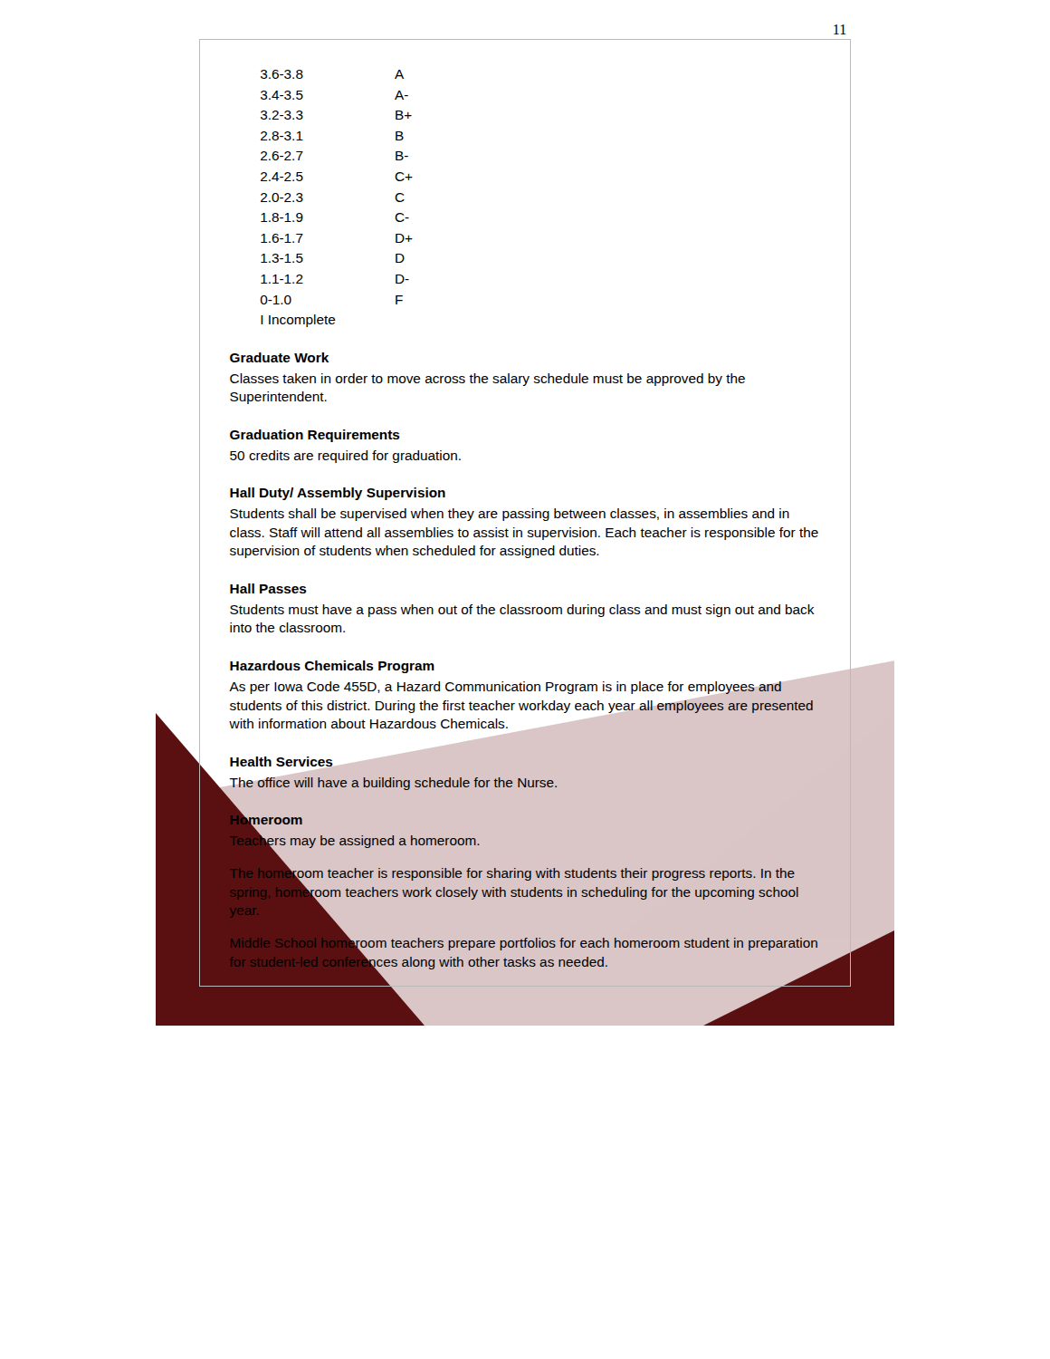11
| 3.6-3.8 | A |
| 3.4-3.5 | A- |
| 3.2-3.3 | B+ |
| 2.8-3.1 | B |
| 2.6-2.7 | B- |
| 2.4-2.5 | C+ |
| 2.0-2.3 | C |
| 1.8-1.9 | C- |
| 1.6-1.7 | D+ |
| 1.3-1.5 | D |
| 1.1-1.2 | D- |
| 0-1.0 | F |
I Incomplete
Graduate Work
Classes taken in order to move across the salary schedule must be approved by the Superintendent.
Graduation Requirements
50 credits are required for graduation.
Hall Duty/ Assembly Supervision
Students shall be supervised when they are passing between classes, in assemblies and in class. Staff will attend all assemblies to assist in supervision. Each teacher is responsible for the supervision of students when scheduled for assigned duties.
Hall Passes
Students must have a pass when out of the classroom during class and must sign out and back into the classroom.
Hazardous Chemicals Program
As per Iowa Code 455D, a Hazard Communication Program is in place for employees and students of this district. During the first teacher workday each year all employees are presented with information about Hazardous Chemicals.
Health Services
The office will have a building schedule for the Nurse.
Homeroom
Teachers may be assigned a homeroom.
The homeroom teacher is responsible for sharing with students their progress reports. In the spring, homeroom teachers work closely with students in scheduling for the upcoming school year.
Middle School homeroom teachers prepare portfolios for each homeroom student in preparation for student-led conferences along with other tasks as needed.